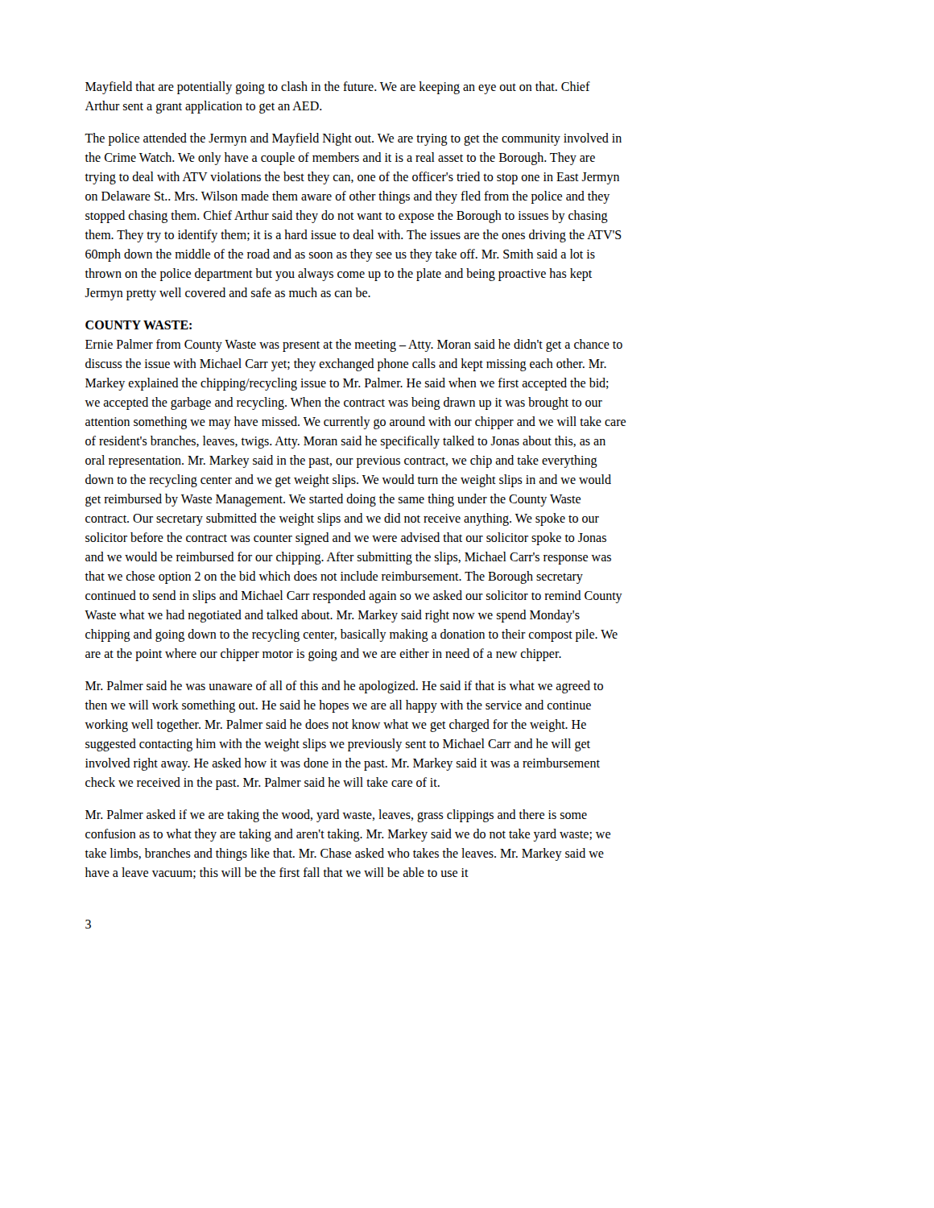Mayfield that are potentially going to clash in the future. We are keeping an eye out on that. Chief Arthur sent a grant application to get an AED.
The police attended the Jermyn and Mayfield Night out. We are trying to get the community involved in the Crime Watch. We only have a couple of members and it is a real asset to the Borough. They are trying to deal with ATV violations the best they can, one of the officer's tried to stop one in East Jermyn on Delaware St.. Mrs. Wilson made them aware of other things and they fled from the police and they stopped chasing them. Chief Arthur said they do not want to expose the Borough to issues by chasing them. They try to identify them; it is a hard issue to deal with. The issues are the ones driving the ATV'S 60mph down the middle of the road and as soon as they see us they take off. Mr. Smith said a lot is thrown on the police department but you always come up to the plate and being proactive has kept Jermyn pretty well covered and safe as much as can be.
County Waste:
Ernie Palmer from County Waste was present at the meeting – Atty. Moran said he didn't get a chance to discuss the issue with Michael Carr yet; they exchanged phone calls and kept missing each other. Mr. Markey explained the chipping/recycling issue to Mr. Palmer. He said when we first accepted the bid; we accepted the garbage and recycling. When the contract was being drawn up it was brought to our attention something we may have missed. We currently go around with our chipper and we will take care of resident's branches, leaves, twigs. Atty. Moran said he specifically talked to Jonas about this, as an oral representation. Mr. Markey said in the past, our previous contract, we chip and take everything down to the recycling center and we get weight slips. We would turn the weight slips in and we would get reimbursed by Waste Management. We started doing the same thing under the County Waste contract. Our secretary submitted the weight slips and we did not receive anything. We spoke to our solicitor before the contract was counter signed and we were advised that our solicitor spoke to Jonas and we would be reimbursed for our chipping. After submitting the slips, Michael Carr's response was that we chose option 2 on the bid which does not include reimbursement. The Borough secretary continued to send in slips and Michael Carr responded again so we asked our solicitor to remind County Waste what we had negotiated and talked about. Mr. Markey said right now we spend Monday's chipping and going down to the recycling center, basically making a donation to their compost pile. We are at the point where our chipper motor is going and we are either in need of a new chipper.
Mr. Palmer said he was unaware of all of this and he apologized. He said if that is what we agreed to then we will work something out. He said he hopes we are all happy with the service and continue working well together. Mr. Palmer said he does not know what we get charged for the weight. He suggested contacting him with the weight slips we previously sent to Michael Carr and he will get involved right away. He asked how it was done in the past. Mr. Markey said it was a reimbursement check we received in the past. Mr. Palmer said he will take care of it.
Mr. Palmer asked if we are taking the wood, yard waste, leaves, grass clippings and there is some confusion as to what they are taking and aren't taking. Mr. Markey said we do not take yard waste; we take limbs, branches and things like that. Mr. Chase asked who takes the leaves. Mr. Markey said we have a leave vacuum; this will be the first fall that we will be able to use it
3